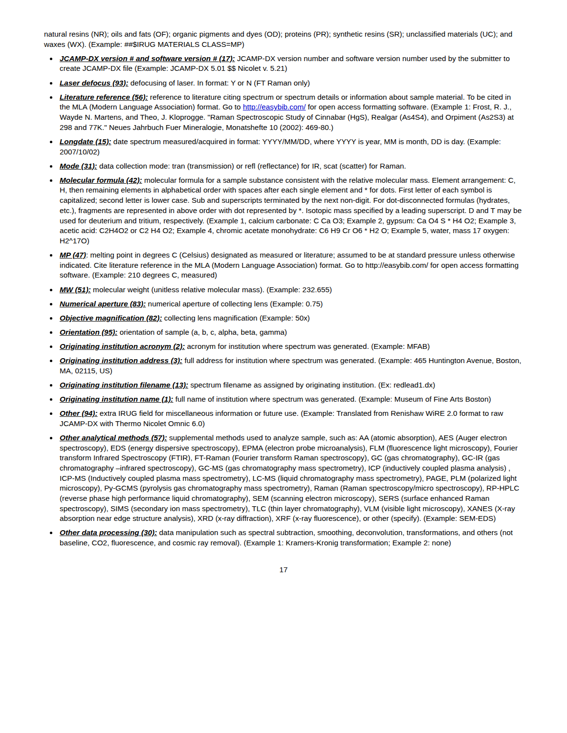natural resins (NR); oils and fats (OF); organic pigments and dyes (OD); proteins (PR); synthetic resins (SR); unclassified materials (UC); and waxes (WX). (Example: ##$IRUG MATERIALS CLASS=MP)
JCAMP-DX version # and software version # (17): JCAMP-DX version number and software version number used by the submitter to create JCAMP-DX file (Example: JCAMP-DX 5.01 $$ Nicolet v. 5.21)
Laser defocus (93): defocusing of laser. In format: Y or N (FT Raman only)
Literature reference (56): reference to literature citing spectrum or spectrum details or information about sample material. To be cited in the MLA (Modern Language Association) format. Go to http://easybib.com/ for open access formatting software. (Example 1: Frost, R. J., Wayde N. Martens, and Theo, J. Kloprogge. "Raman Spectroscopic Study of Cinnabar (HgS), Realgar (As4S4), and Orpiment (As2S3) at 298 and 77K." Neues Jahrbuch Fuer Mineralogie, Monatshefte 10 (2002): 469-80.)
Longdate (15): date spectrum measured/acquired in format: YYYY/MM/DD, where YYYY is year, MM is month, DD is day. (Example: 2007/10/02)
Mode (31): data collection mode: tran (transmission) or refl (reflectance) for IR, scat (scatter) for Raman.
Molecular formula (42): molecular formula for a sample substance consistent with the relative molecular mass. Element arrangement: C, H, then remaining elements in alphabetical order with spaces after each single element and * for dots. First letter of each symbol is capitalized; second letter is lower case. Sub and superscripts terminated by the next non-digit. For dot-disconnected formulas (hydrates, etc.), fragments are represented in above order with dot represented by *. Isotopic mass specified by a leading superscript. D and T may be used for deuterium and tritium, respectively. (Example 1, calcium carbonate: C Ca O3; Example 2, gypsum: Ca O4 S * H4 O2; Example 3, acetic acid: C2H4O2 or C2 H4 O2; Example 4, chromic acetate monohydrate: C6 H9 Cr O6 * H2 O; Example 5, water, mass 17 oxygen: H2^17O)
MP (47): melting point in degrees C (Celsius) designated as measured or literature; assumed to be at standard pressure unless otherwise indicated. Cite literature reference in the MLA (Modern Language Association) format. Go to http://easybib.com/ for open access formatting software. (Example: 210 degrees C, measured)
MW (51): molecular weight (unitless relative molecular mass). (Example: 232.655)
Numerical aperture (83): numerical aperture of collecting lens (Example: 0.75)
Objective magnification (82): collecting lens magnification (Example: 50x)
Orientation (95): orientation of sample (a, b, c, alpha, beta, gamma)
Originating institution acronym (2): acronym for institution where spectrum was generated. (Example: MFAB)
Originating institution address (3): full address for institution where spectrum was generated. (Example: 465 Huntington Avenue, Boston, MA, 02115, US)
Originating institution filename (13): spectrum filename as assigned by originating institution. (Ex: redlead1.dx)
Originating institution name (1): full name of institution where spectrum was generated. (Example: Museum of Fine Arts Boston)
Other (94): extra IRUG field for miscellaneous information or future use. (Example: Translated from Renishaw WiRE 2.0 format to raw JCAMP-DX with Thermo Nicolet Omnic 6.0)
Other analytical methods (57): supplemental methods used to analyze sample, such as: AA (atomic absorption), AES (Auger electron spectroscopy), EDS (energy dispersive spectroscopy), EPMA (electron probe microanalysis), FLM (fluorescence light microscopy), Fourier transform Infrared Spectroscopy (FTIR), FT-Raman (Fourier transform Raman spectroscopy), GC (gas chromatography), GC-IR (gas chromatography –infrared spectroscopy), GC-MS (gas chromatography mass spectrometry), ICP (inductively coupled plasma analysis) , ICP-MS (Inductively coupled plasma mass spectrometry), LC-MS (liquid chromatography mass spectrometry), PAGE, PLM (polarized light microscopy), Py-GCMS (pyrolysis gas chromatography mass spectrometry), Raman (Raman spectroscopy/micro spectroscopy), RP-HPLC (reverse phase high performance liquid chromatography), SEM (scanning electron microscopy), SERS (surface enhanced Raman spectroscopy), SIMS (secondary ion mass spectrometry), TLC (thin layer chromatography), VLM (visible light microscopy), XANES (X-ray absorption near edge structure analysis), XRD (x-ray diffraction), XRF (x-ray fluorescence), or other (specify). (Example: SEM-EDS)
Other data processing (30): data manipulation such as spectral subtraction, smoothing, deconvolution, transformations, and others (not baseline, CO2, fluorescence, and cosmic ray removal). (Example 1: Kramers-Kronig transformation; Example 2: none)
17